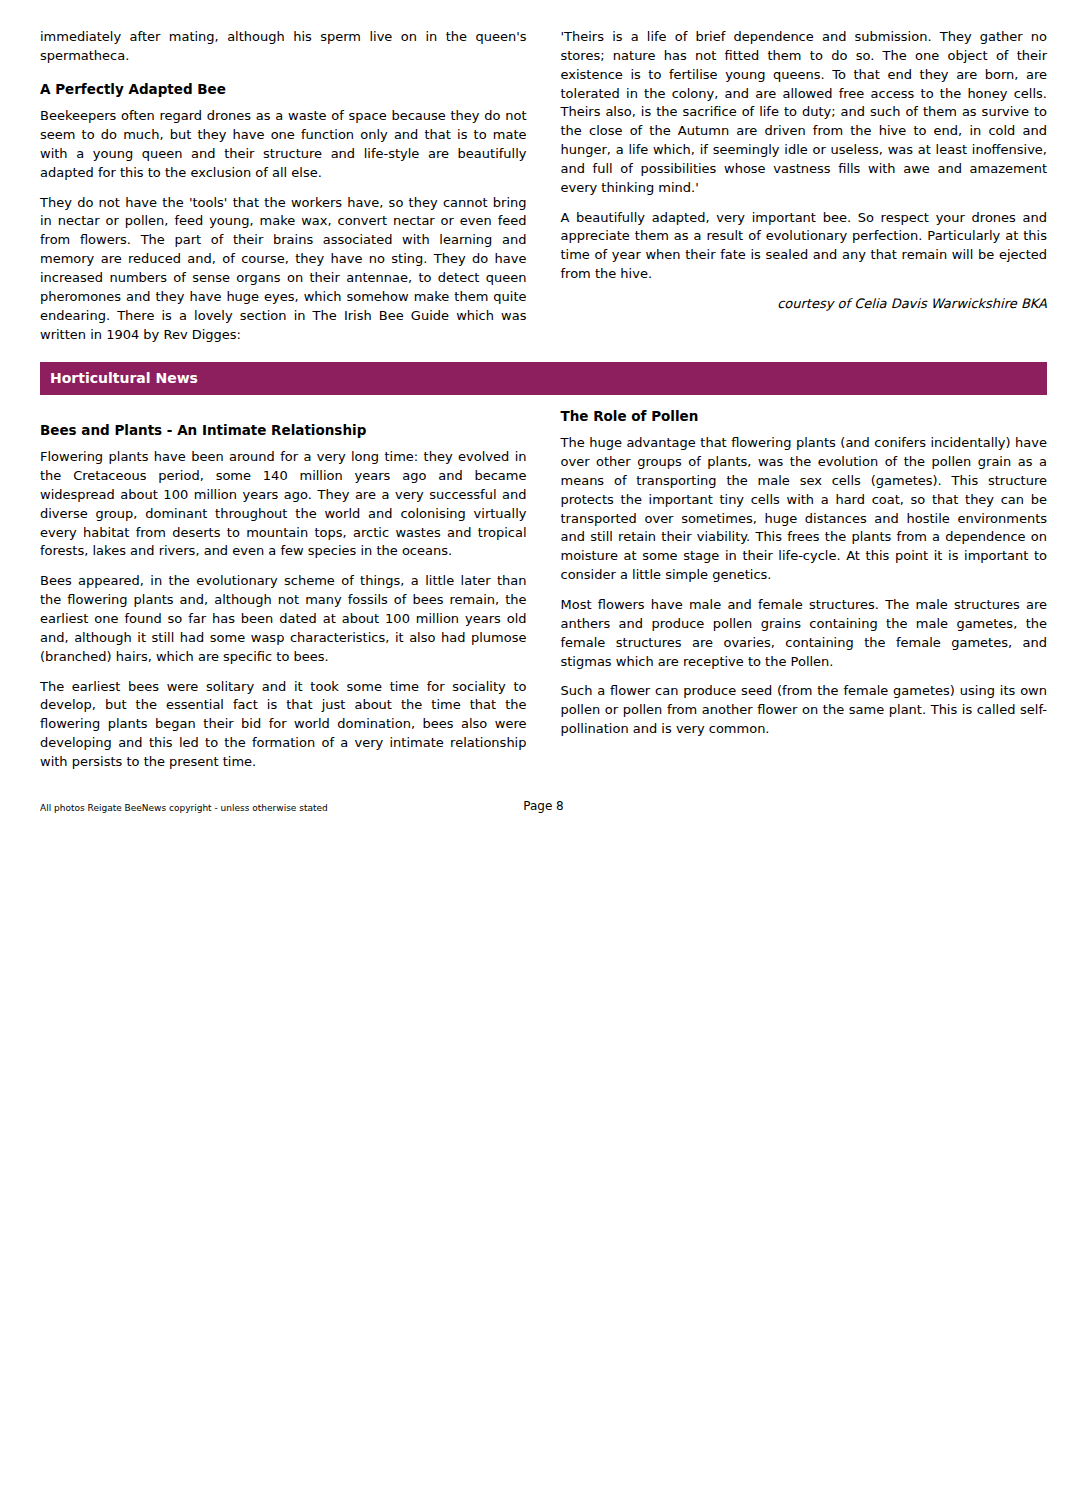immediately after mating, although his sperm live on in the queen's spermatheca.
A Perfectly Adapted Bee
Beekeepers often regard drones as a waste of space because they do not seem to do much, but they have one function only and that is to mate with a young queen and their structure and life-style are beautifully adapted for this to the exclusion of all else.
They do not have the 'tools' that the workers have, so they cannot bring in nectar or pollen, feed young, make wax, convert nectar or even feed from flowers. The part of their brains associated with learning and memory are reduced and, of course, they have no sting. They do have increased numbers of sense organs on their antennae, to detect queen pheromones and they have huge eyes, which somehow make them quite endearing. There is a lovely section in The Irish Bee Guide which was written in 1904 by Rev Digges:
'Theirs is a life of brief dependence and submission. They gather no stores; nature has not fitted them to do so. The one object of their existence is to fertilise young queens. To that end they are born, are tolerated in the colony, and are allowed free access to the honey cells. Theirs also, is the sacrifice of life to duty; and such of them as survive to the close of the Autumn are driven from the hive to end, in cold and hunger, a life which, if seemingly idle or useless, was at least inoffensive, and full of possibilities whose vastness fills with awe and amazement every thinking mind.'
A beautifully adapted, very important bee. So respect your drones and appreciate them as a result of evolutionary perfection. Particularly at this time of year when their fate is sealed and any that remain will be ejected from the hive.
courtesy of Celia Davis Warwickshire BKA
Horticultural News
Bees and Plants - An Intimate Relationship
Flowering plants have been around for a very long time: they evolved in the Cretaceous period, some 140 million years ago and became widespread about 100 million years ago. They are a very successful and diverse group, dominant throughout the world and colonising virtually every habitat from deserts to mountain tops, arctic wastes and tropical forests, lakes and rivers, and even a few species in the oceans.
Bees appeared, in the evolutionary scheme of things, a little later than the flowering plants and, although not many fossils of bees remain, the earliest one found so far has been dated at about 100 million years old and, although it still had some wasp characteristics, it also had plumose (branched) hairs, which are specific to bees.
The earliest bees were solitary and it took some time for sociality to develop, but the essential fact is that just about the time that the flowering plants began their bid for world domination, bees also were developing and this led to the formation of a very intimate relationship with persists to the present time.
The Role of Pollen
The huge advantage that flowering plants (and conifers incidentally) have over other groups of plants, was the evolution of the pollen grain as a means of transporting the male sex cells (gametes). This structure protects the important tiny cells with a hard coat, so that they can be transported over sometimes, huge distances and hostile environments and still retain their viability. This frees the plants from a dependence on moisture at some stage in their life-cycle. At this point it is important to consider a little simple genetics.
Most flowers have male and female structures. The male structures are anthers and produce pollen grains containing the male gametes, the female structures are ovaries, containing the female gametes, and stigmas which are receptive to the Pollen.
Such a flower can produce seed (from the female gametes) using its own pollen or pollen from another flower on the same plant. This is called self-pollination and is very common.
All photos Reigate BeeNews copyright - unless otherwise stated
Page 8